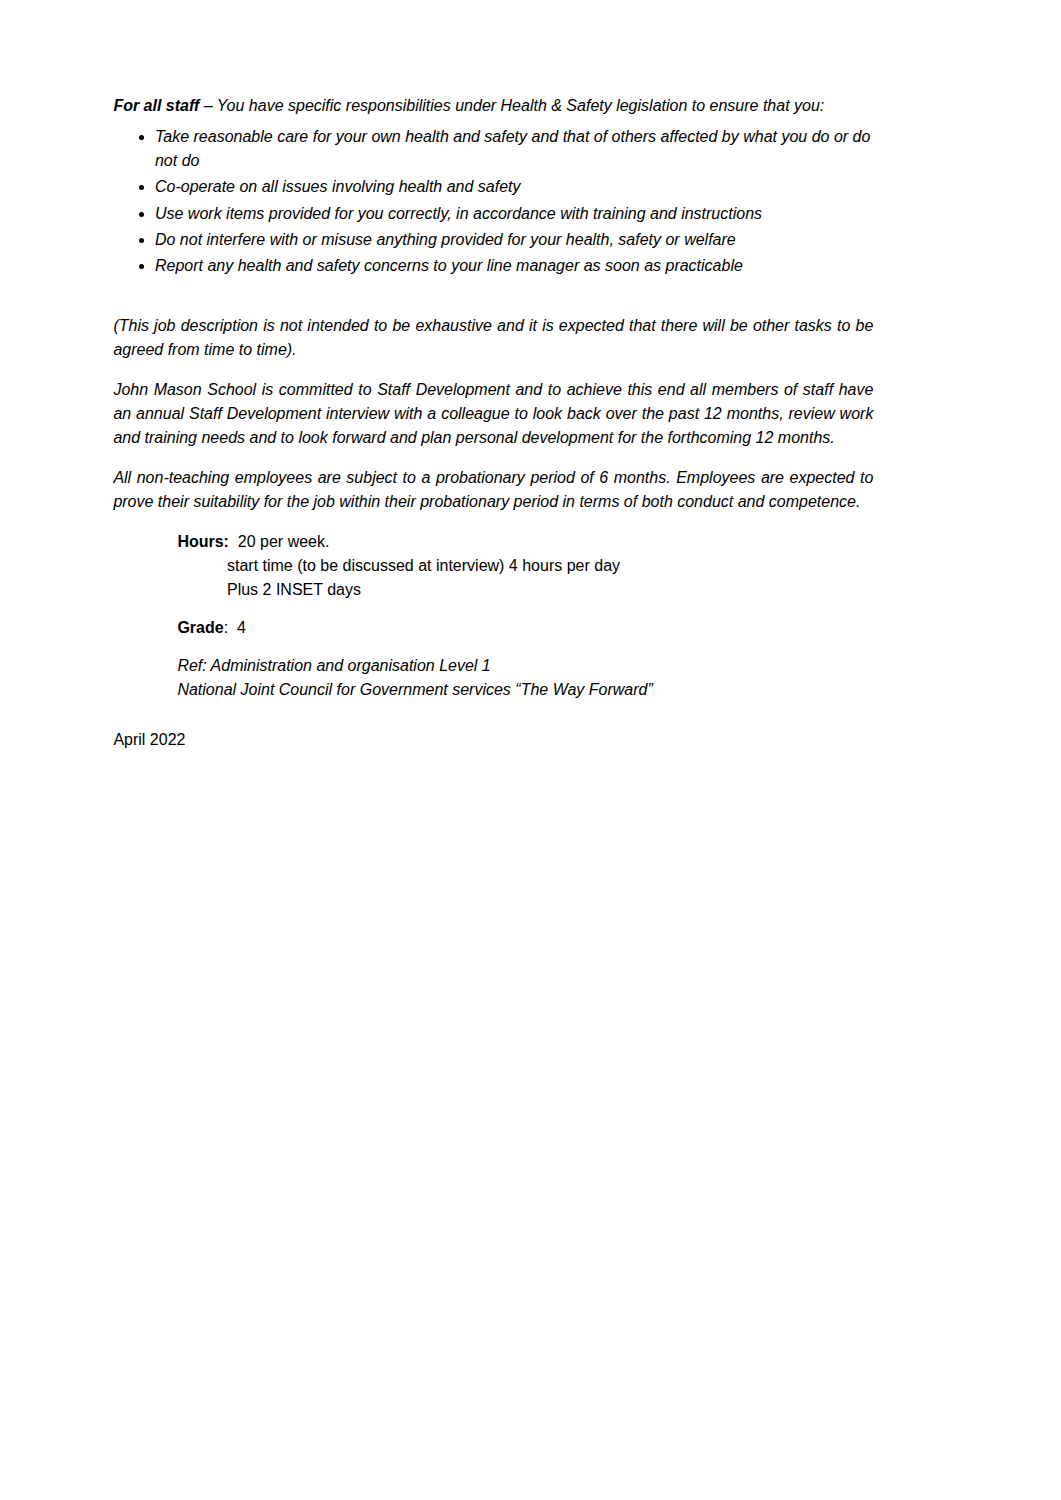For all staff – You have specific responsibilities under Health & Safety legislation to ensure that you:
Take reasonable care for your own health and safety and that of others affected by what you do or do not do
Co-operate on all issues involving health and safety
Use work items provided for you correctly, in accordance with training and instructions
Do not interfere with or misuse anything provided for your health, safety or welfare
Report any health and safety concerns to your line manager as soon as practicable
(This job description is not intended to be exhaustive and it is expected that there will be other tasks to be agreed from time to time).
John Mason School is committed to Staff Development and to achieve this end all members of staff have an annual Staff Development interview with a colleague to look back over the past 12 months, review work and training needs and to look forward and plan personal development for the forthcoming 12 months.
All non-teaching employees are subject to a probationary period of 6 months. Employees are expected to prove their suitability for the job within their probationary period in terms of both conduct and competence.
Hours: 20 per week. start time (to be discussed at interview) 4 hours per day Plus 2 INSET days
Grade: 4
Ref: Administration and organisation Level 1
National Joint Council for Government services “The Way Forward”
April 2022